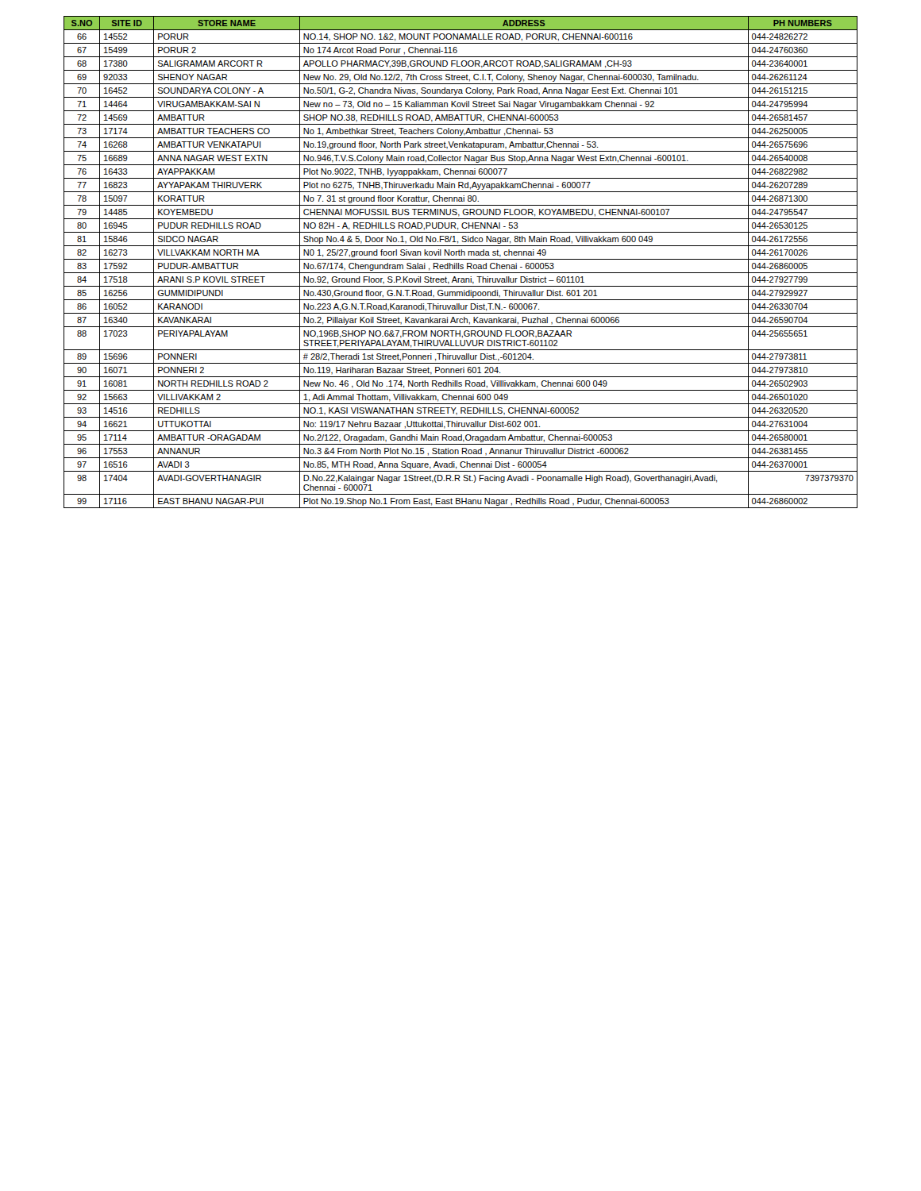| S.NO | SITE ID | STORE NAME | ADDRESS | PH NUMBERS |
| --- | --- | --- | --- | --- |
| 66 | 14552 | PORUR | NO.14, SHOP NO. 1&2, MOUNT POONAMALLE ROAD, PORUR, CHENNAI-600116 | 044-24826272 |
| 67 | 15499 | PORUR 2 | No 174 Arcot Road Porur , Chennai-116 | 044-24760360 |
| 68 | 17380 | SALIGRAMAM ARCORT R | APOLLO PHARMACY,39B,GROUND FLOOR,ARCOT ROAD,SALIGRAMAM ,CH-93 | 044-23640001 |
| 69 | 92033 | SHENOY NAGAR | New No. 29, Old No.12/2, 7th Cross Street, C.I.T, Colony, Shenoy Nagar, Chennai-600030, Tamilnadu. | 044-26261124 |
| 70 | 16452 | SOUNDARYA COLONY - A | No.50/1, G-2, Chandra Nivas, Soundarya Colony, Park Road, Anna Nagar Eest Ext. Chennai 101 | 044-26151215 |
| 71 | 14464 | VIRUGAMBAKKAM-SAI N | New no – 73, Old no – 15 Kaliamman Kovil Street Sai Nagar Virugambakkam Chennai - 92 | 044-24795994 |
| 72 | 14569 | AMBATTUR | SHOP NO.38, REDHILLS ROAD, AMBATTUR, CHENNAI-600053 | 044-26581457 |
| 73 | 17174 | AMBATTUR TEACHERS CO | No 1, Ambethkar Street, Teachers Colony,Ambattur ,Chennai- 53 | 044-26250005 |
| 74 | 16268 | AMBATTUR VENKATAPUI | No.19,ground floor, North Park street,Venkatapuram, Ambattur,Chennai - 53. | 044-26575696 |
| 75 | 16689 | ANNA NAGAR WEST EXTN | No.946,T.V.S.Colony Main road,Collector Nagar Bus Stop,Anna Nagar West Extn,Chennai -600101. | 044-26540008 |
| 76 | 16433 | AYAPPAKKAM | Plot No.9022, TNHB, Iyyappakkam, Chennai 600077 | 044-26822982 |
| 77 | 16823 | AYYAPAKAM THIRUVERK | Plot no 6275, TNHB,Thiruverkadu Main Rd,AyyapakkamChennai - 600077 | 044-26207289 |
| 78 | 15097 | KORATTUR | No 7. 31 st ground floor Korattur, Chennai 80. | 044-26871300 |
| 79 | 14485 | KOYEMBEDU | CHENNAI MOFUSSIL BUS TERMINUS, GROUND FLOOR, KOYAMBEDU, CHENNAI-600107 | 044-24795547 |
| 80 | 16945 | PUDUR REDHILLS ROAD | NO 82H - A, REDHILLS ROAD,PUDUR, CHENNAI - 53 | 044-26530125 |
| 81 | 15846 | SIDCO NAGAR | Shop No.4 & 5, Door No.1, Old No.F8/1, Sidco Nagar, 8th Main Road, Villivakkam 600 049 | 044-26172556 |
| 82 | 16273 | VILLVAKKAM NORTH MA | N0 1, 25/27,ground foorl Sivan kovil North mada st, chennai 49 | 044-26170026 |
| 83 | 17592 | PUDUR-AMBATTUR | No.67/174, Chengundram Salai , Redhills Road Chenai - 600053 | 044-26860005 |
| 84 | 17518 | ARANI S.P KOVIL STREET | No.92, Ground Floor, S.P.Kovil Street, Arani, Thiruvallur District – 601101 | 044-27927799 |
| 85 | 16256 | GUMMIDIPUNDI | No.430,Ground floor, G.N.T.Road, Gummidipoondi, Thiruvallur Dist. 601 201 | 044-27929927 |
| 86 | 16052 | KARANODI | No.223 A,G.N.T.Road,Karanodi,Thiruvallur Dist,T.N.- 600067. | 044-26330704 |
| 87 | 16340 | KAVANKARAI | No.2, Pillaiyar Koil Street, Kavankarai Arch, Kavankarai, Puzhal , Chennai 600066 | 044-26590704 |
| 88 | 17023 | PERIYAPALAYAM | NO,196B,SHOP NO.6&7,FROM NORTH,GROUND FLOOR,BAZAAR STREET,PERIYAPALAYAM,THIRUVALLUVUR DISTRICT-601102 | 044-25655651 |
| 89 | 15696 | PONNERI | # 28/2,Theradi 1st Street,Ponneri ,Thiruvallur Dist.,-601204. | 044-27973811 |
| 90 | 16071 | PONNERI 2 | No.119, Hariharan Bazaar Street, Ponneri 601 204. | 044-27973810 |
| 91 | 16081 | NORTH REDHILLS ROAD 2 | New No. 46 , Old No .174, North Redhills Road, Villlivakkam, Chennai 600 049 | 044-26502903 |
| 92 | 15663 | VILLIVAKKAM 2 | 1, Adi Ammal Thottam, Villivakkam, Chennai 600 049 | 044-26501020 |
| 93 | 14516 | REDHILLS | NO.1, KASI VISWANATHAN STREETY, REDHILLS, CHENNAI-600052 | 044-26320520 |
| 94 | 16621 | UTTUKOTTAI | No: 119/17 Nehru Bazaar ,Uttukottai,Thiruvallur Dist-602 001. | 044-27631004 |
| 95 | 17114 | AMBATTUR -ORAGADAM | No.2/122, Oragadam, Gandhi Main Road,Oragadam Ambattur, Chennai-600053 | 044-26580001 |
| 96 | 17553 | ANNANUR | No.3 &4 From North Plot No.15 , Station Road , Annanur Thiruvallur District -600062 | 044-26381455 |
| 97 | 16516 | AVADI 3 | No.85, MTH Road, Anna Square, Avadi, Chennai Dist - 600054 | 044-26370001 |
| 98 | 17404 | AVADI-GOVERTHANAGIR | D.No.22,Kalaingar Nagar 1Street,(D.R.R St.) Facing Avadi - Poonamalle High Road), Goverthanagiri,Avadi, Chennai - 600071 | 7397379370 |
| 99 | 17116 | EAST BHANU NAGAR-PUI | Plot No.19.Shop No.1 From East, East BHanu Nagar , Redhills Road , Pudur, Chennai-600053 | 044-26860002 |